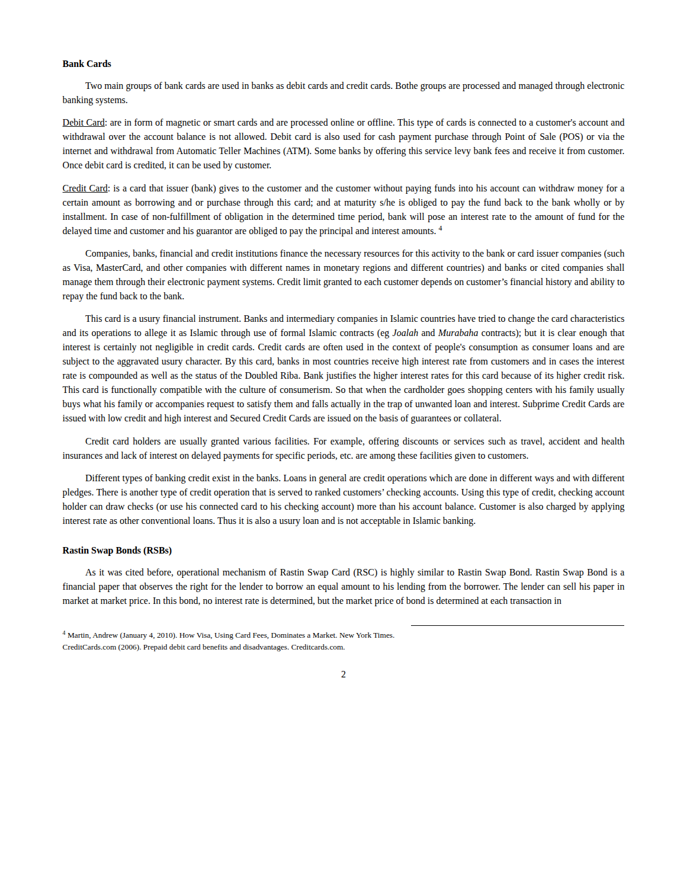Bank Cards
Two main groups of bank cards are used in banks as debit cards and credit cards. Bothe groups are processed and managed through electronic banking systems.
Debit Card: are in form of magnetic or smart cards and are processed online or offline. This type of cards is connected to a customer's account and withdrawal over the account balance is not allowed. Debit card is also used for cash payment purchase through Point of Sale (POS) or via the internet and withdrawal from Automatic Teller Machines (ATM). Some banks by offering this service levy bank fees and receive it from customer. Once debit card is credited, it can be used by customer.
Credit Card: is a card that issuer (bank) gives to the customer and the customer without paying funds into his account can withdraw money for a certain amount as borrowing and or purchase through this card; and at maturity s/he is obliged to pay the fund back to the bank wholly or by installment. In case of non-fulfillment of obligation in the determined time period, bank will pose an interest rate to the amount of fund for the delayed time and customer and his guarantor are obliged to pay the principal and interest amounts. 4
Companies, banks, financial and credit institutions finance the necessary resources for this activity to the bank or card issuer companies (such as Visa, MasterCard, and other companies with different names in monetary regions and different countries) and banks or cited companies shall manage them through their electronic payment systems. Credit limit granted to each customer depends on customer’s financial history and ability to repay the fund back to the bank.
This card is a usury financial instrument. Banks and intermediary companies in Islamic countries have tried to change the card characteristics and its operations to allege it as Islamic through use of formal Islamic contracts (eg Joalah and Murabaha contracts); but it is clear enough that interest is certainly not negligible in credit cards. Credit cards are often used in the context of people's consumption as consumer loans and are subject to the aggravated usury character. By this card, banks in most countries receive high interest rate from customers and in cases the interest rate is compounded as well as the status of the Doubled Riba. Bank justifies the higher interest rates for this card because of its higher credit risk. This card is functionally compatible with the culture of consumerism. So that when the cardholder goes shopping centers with his family usually buys what his family or accompanies request to satisfy them and falls actually in the trap of unwanted loan and interest. Subprime Credit Cards are issued with low credit and high interest and Secured Credit Cards are issued on the basis of guarantees or collateral.
Credit card holders are usually granted various facilities. For example, offering discounts or services such as travel, accident and health insurances and lack of interest on delayed payments for specific periods, etc. are among these facilities given to customers.
Different types of banking credit exist in the banks. Loans in general are credit operations which are done in different ways and with different pledges. There is another type of credit operation that is served to ranked customers’ checking accounts. Using this type of credit, checking account holder can draw checks (or use his connected card to his checking account) more than his account balance. Customer is also charged by applying interest rate as other conventional loans. Thus it is also a usury loan and is not acceptable in Islamic banking.
Rastin Swap Bonds (RSBs)
As it was cited before, operational mechanism of Rastin Swap Card (RSC) is highly similar to Rastin Swap Bond. Rastin Swap Bond is a financial paper that observes the right for the lender to borrow an equal amount to his lending from the borrower. The lender can sell his paper in market at market price. In this bond, no interest rate is determined, but the market price of bond is determined at each transaction in
4 Martin, Andrew (January 4, 2010). How Visa, Using Card Fees, Dominates a Market. New York Times.
CreditCards.com (2006). Prepaid debit card benefits and disadvantages. Creditcards.com.
2